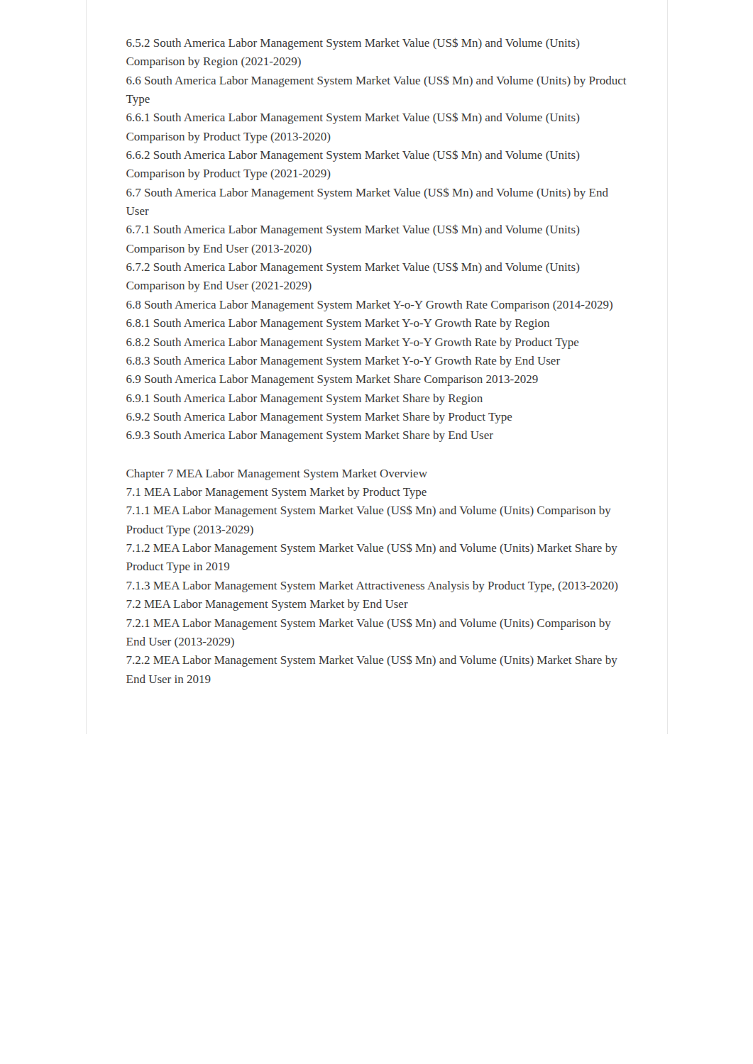6.5.2 South America Labor Management System Market Value (US$ Mn) and Volume (Units) Comparison by Region (2021-2029)
6.6 South America Labor Management System Market Value (US$ Mn) and Volume (Units) by Product Type
6.6.1 South America Labor Management System Market Value (US$ Mn) and Volume (Units) Comparison by Product Type (2013-2020)
6.6.2 South America Labor Management System Market Value (US$ Mn) and Volume (Units) Comparison by Product Type (2021-2029)
6.7 South America Labor Management System Market Value (US$ Mn) and Volume (Units) by End User
6.7.1 South America Labor Management System Market Value (US$ Mn) and Volume (Units) Comparison by End User (2013-2020)
6.7.2 South America Labor Management System Market Value (US$ Mn) and Volume (Units) Comparison by End User (2021-2029)
6.8 South America Labor Management System Market Y-o-Y Growth Rate Comparison (2014-2029)
6.8.1 South America Labor Management System Market Y-o-Y Growth Rate by Region
6.8.2 South America Labor Management System Market Y-o-Y Growth Rate by Product Type
6.8.3 South America Labor Management System Market Y-o-Y Growth Rate by End User
6.9 South America Labor Management System Market Share Comparison 2013-2029
6.9.1 South America Labor Management System Market Share by Region
6.9.2 South America Labor Management System Market Share by Product Type
6.9.3 South America Labor Management System Market Share by End User
Chapter 7 MEA Labor Management System Market Overview
7.1 MEA Labor Management System Market by Product Type
7.1.1 MEA Labor Management System Market Value (US$ Mn) and Volume (Units) Comparison by Product Type (2013-2029)
7.1.2 MEA Labor Management System Market Value (US$ Mn) and Volume (Units) Market Share by Product Type in 2019
7.1.3 MEA Labor Management System Market Attractiveness Analysis by Product Type, (2013-2020)
7.2 MEA Labor Management System Market by End User
7.2.1 MEA Labor Management System Market Value (US$ Mn) and Volume (Units) Comparison by End User (2013-2029)
7.2.2 MEA Labor Management System Market Value (US$ Mn) and Volume (Units) Market Share by End User in 2019